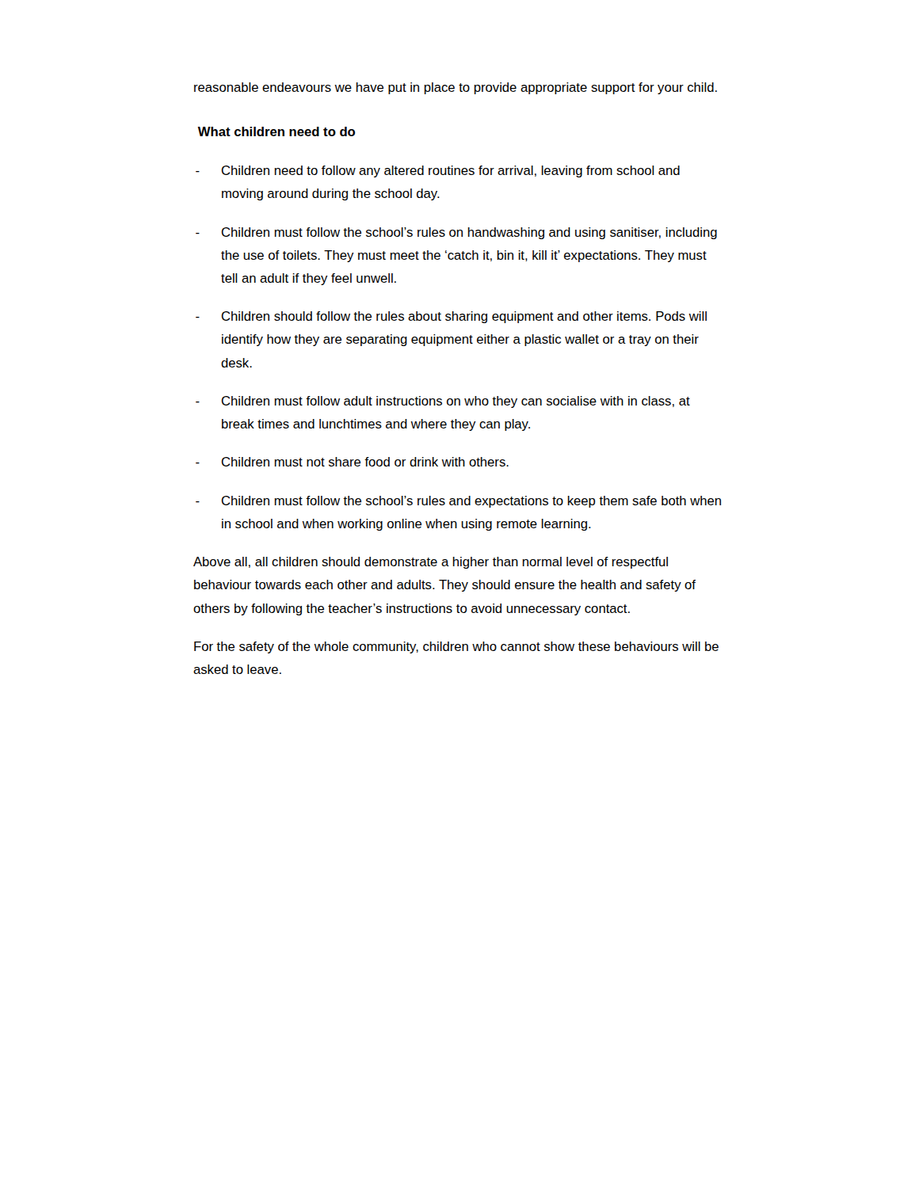reasonable endeavours we have put in place to provide appropriate support for your child.
What children need to do
Children need to follow any altered routines for arrival, leaving from school and moving around during the school day.
Children must follow the school’s rules on handwashing and using sanitiser, including the use of toilets. They must meet the ‘catch it, bin it, kill it’ expectations. They must tell an adult if they feel unwell.
Children should follow the rules about sharing equipment and other items. Pods will identify how they are separating equipment either a plastic wallet or a tray on their desk.
Children must follow adult instructions on who they can socialise with in class, at break times and lunchtimes and where they can play.
Children must not share food or drink with others.
Children must follow the school’s rules and expectations to keep them safe both when in school and when working online when using remote learning.
Above all, all children should demonstrate a higher than normal level of respectful behaviour towards each other and adults. They should ensure the health and safety of others by following the teacher’s instructions to avoid unnecessary contact.
For the safety of the whole community, children who cannot show these behaviours will be asked to leave.